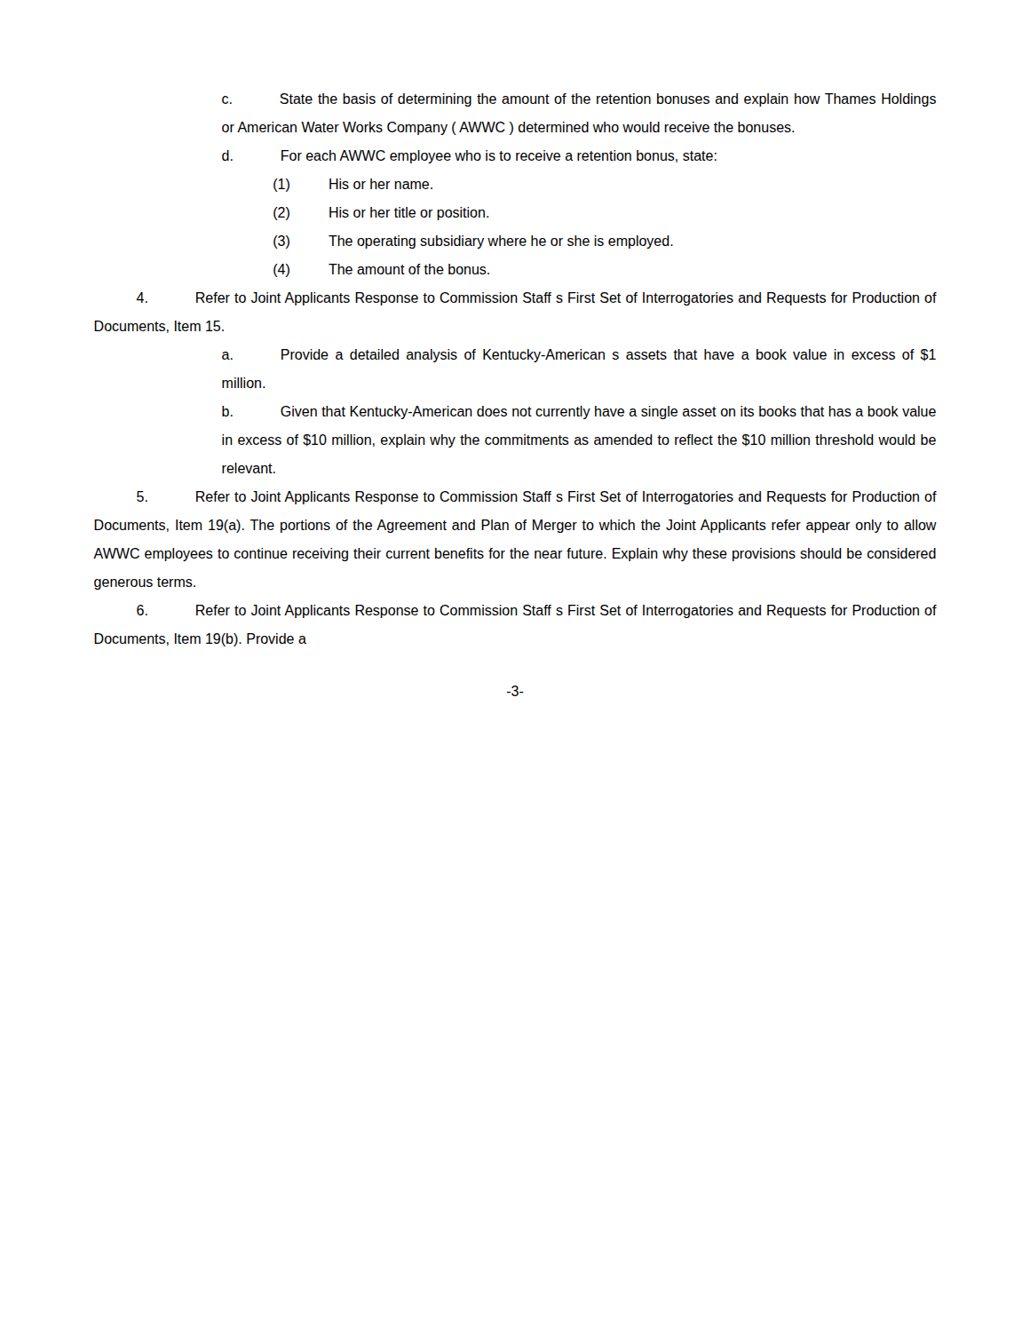c. State the basis of determining the amount of the retention bonuses and explain how Thames Holdings or American Water Works Company ( AWWC ) determined who would receive the bonuses.
d. For each AWWC employee who is to receive a retention bonus, state:
(1) His or her name.
(2) His or her title or position.
(3) The operating subsidiary where he or she is employed.
(4) The amount of the bonus.
4. Refer to Joint Applicants Response to Commission Staff s First Set of Interrogatories and Requests for Production of Documents, Item 15.
a. Provide a detailed analysis of Kentucky-American s assets that have a book value in excess of $1 million.
b. Given that Kentucky-American does not currently have a single asset on its books that has a book value in excess of $10 million, explain why the commitments as amended to reflect the $10 million threshold would be relevant.
5. Refer to Joint Applicants Response to Commission Staff s First Set of Interrogatories and Requests for Production of Documents, Item 19(a). The portions of the Agreement and Plan of Merger to which the Joint Applicants refer appear only to allow AWWC employees to continue receiving their current benefits for the near future. Explain why these provisions should be considered generous terms.
6. Refer to Joint Applicants Response to Commission Staff s First Set of Interrogatories and Requests for Production of Documents, Item 19(b). Provide a
-3-